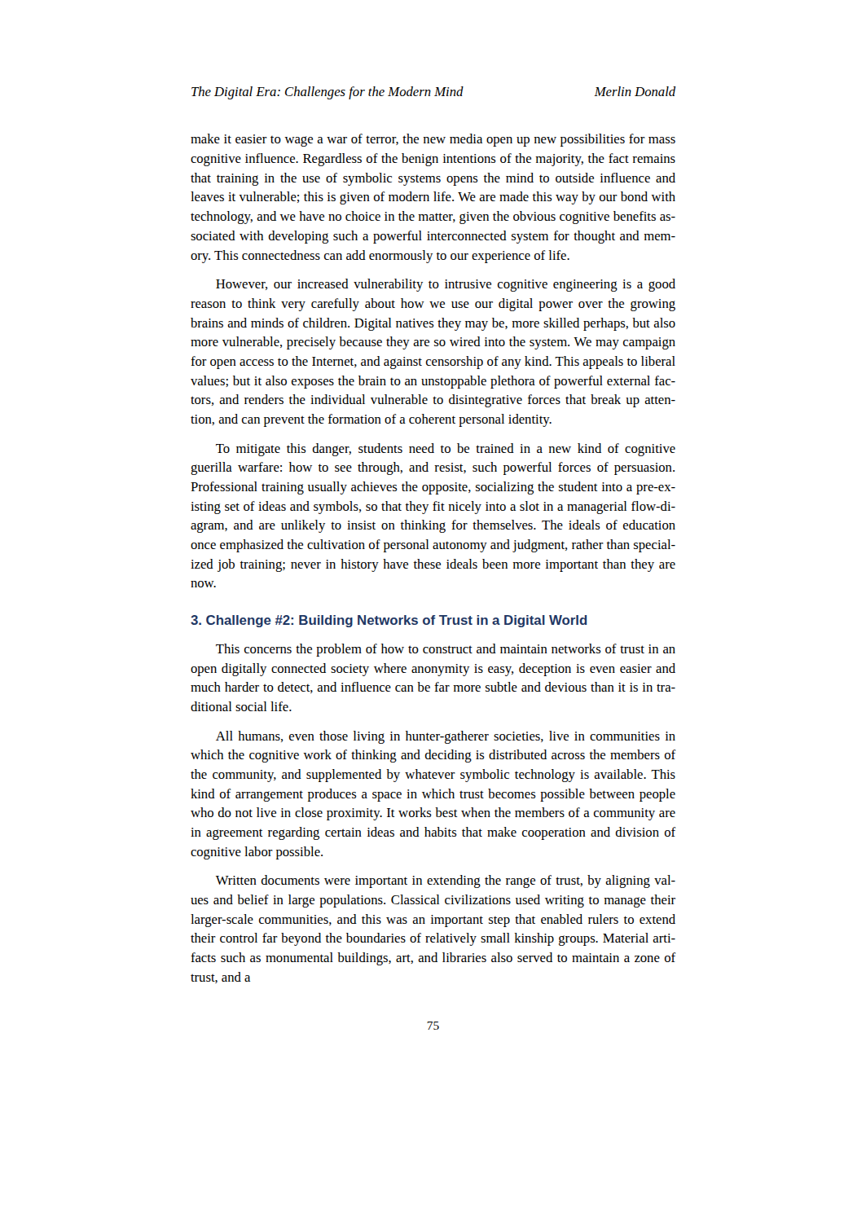The Digital Era: Challenges for the Modern Mind Merlin Donald
make it easier to wage a war of terror, the new media open up new possibilities for mass cognitive influence. Regardless of the benign intentions of the majority, the fact remains that training in the use of symbolic systems opens the mind to outside influence and leaves it vulnerable; this is given of modern life. We are made this way by our bond with technology, and we have no choice in the matter, given the obvious cognitive benefits associated with developing such a powerful interconnected system for thought and memory. This connectedness can add enormously to our experience of life.
However, our increased vulnerability to intrusive cognitive engineering is a good reason to think very carefully about how we use our digital power over the growing brains and minds of children. Digital natives they may be, more skilled perhaps, but also more vulnerable, precisely because they are so wired into the system. We may campaign for open access to the Internet, and against censorship of any kind. This appeals to liberal values; but it also exposes the brain to an unstoppable plethora of powerful external factors, and renders the individual vulnerable to disintegrative forces that break up attention, and can prevent the formation of a coherent personal identity.
To mitigate this danger, students need to be trained in a new kind of cognitive guerilla warfare: how to see through, and resist, such powerful forces of persuasion. Professional training usually achieves the opposite, socializing the student into a pre-existing set of ideas and symbols, so that they fit nicely into a slot in a managerial flow-diagram, and are unlikely to insist on thinking for themselves. The ideals of education once emphasized the cultivation of personal autonomy and judgment, rather than specialized job training; never in history have these ideals been more important than they are now.
3. Challenge #2: Building Networks of Trust in a Digital World
This concerns the problem of how to construct and maintain networks of trust in an open digitally connected society where anonymity is easy, deception is even easier and much harder to detect, and influence can be far more subtle and devious than it is in traditional social life.
All humans, even those living in hunter-gatherer societies, live in communities in which the cognitive work of thinking and deciding is distributed across the members of the community, and supplemented by whatever symbolic technology is available. This kind of arrangement produces a space in which trust becomes possible between people who do not live in close proximity. It works best when the members of a community are in agreement regarding certain ideas and habits that make cooperation and division of cognitive labor possible.
Written documents were important in extending the range of trust, by aligning values and belief in large populations. Classical civilizations used writing to manage their larger-scale communities, and this was an important step that enabled rulers to extend their control far beyond the boundaries of relatively small kinship groups. Material artifacts such as monumental buildings, art, and libraries also served to maintain a zone of trust, and a
75